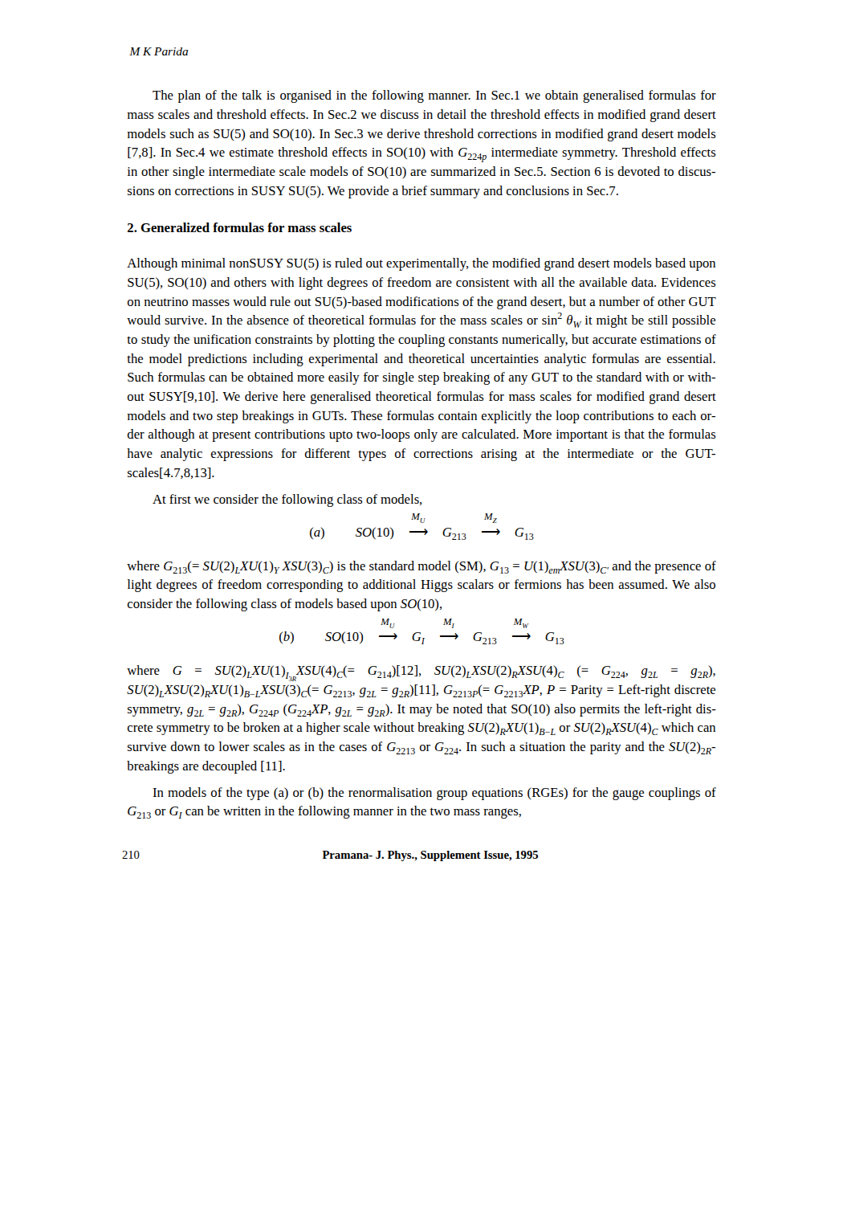M K Parida
The plan of the talk is organised in the following manner. In Sec.1 we obtain generalised formulas for mass scales and threshold effects. In Sec.2 we discuss in detail the threshold effects in modified grand desert models such as SU(5) and SO(10). In Sec.3 we derive threshold corrections in modified grand desert models [7,8]. In Sec.4 we estimate threshold effects in SO(10) with G224p intermediate symmetry. Threshold effects in other single intermediate scale models of SO(10) are summarized in Sec.5. Section 6 is devoted to discussions on corrections in SUSY SU(5). We provide a brief summary and conclusions in Sec.7.
2. Generalized formulas for mass scales
Although minimal nonSUSY SU(5) is ruled out experimentally, the modified grand desert models based upon SU(5), SO(10) and others with light degrees of freedom are consistent with all the available data. Evidences on neutrino masses would rule out SU(5)-based modifications of the grand desert, but a number of other GUT would survive. In the absence of theoretical formulas for the mass scales or sin2 θW it might be still possible to study the unification constraints by plotting the coupling constants numerically, but accurate estimations of the model predictions including experimental and theoretical uncertainties analytic formulas are essential. Such formulas can be obtained more easily for single step breaking of any GUT to the standard with or without SUSY[9,10]. We derive here generalised theoretical formulas for mass scales for modified grand desert models and two step breakings in GUTs. These formulas contain explicitly the loop contributions to each order although at present contributions upto two-loops only are calculated. More important is that the formulas have analytic expressions for different types of corrections arising at the intermediate or the GUT-scales[4.7,8,13].
At first we consider the following class of models,
(a) SO(10) MU⟶ G213 MZ⟶ G13
where G213(= SU(2)LXU(1)Y XSU(3)C) is the standard model (SM), G13 = U(1)emXSU(3)C′ and the presence of light degrees of freedom corresponding to additional Higgs scalars or fermions has been assumed. We also consider the following class of models based upon SO(10),
(b) SO(10) MU⟶ GI MI⟶ G213 MW⟶ G13
where G = SU(2)LXU(1)I3RXSU(4)C(= G214)[12], SU(2)LXSU(2)RXSU(4)C (= G224, g2L = g2R), SU(2)LXSU(2)RXU(1)B−LXSU(3)C(= G2213, g2L = g2R)[11], G2213P(= G2213XP, P = Parity = Left-right discrete symmetry, g2L = g2R), G224P (G224XP, g2L = g2R). It may be noted that SO(10) also permits the left-right discrete symmetry to be broken at a higher scale without breaking SU(2)RXU(1)B−L or SU(2)RXSU(4)C which can survive down to lower scales as in the cases of G2213 or G224. In such a situation the parity and the SU(2)2R-breakings are decoupled [11].
In models of the type (a) or (b) the renormalisation group equations (RGEs) for the gauge couplings of G213 or GI can be written in the following manner in the two mass ranges,
210
Pramana- J. Phys., Supplement Issue, 1995